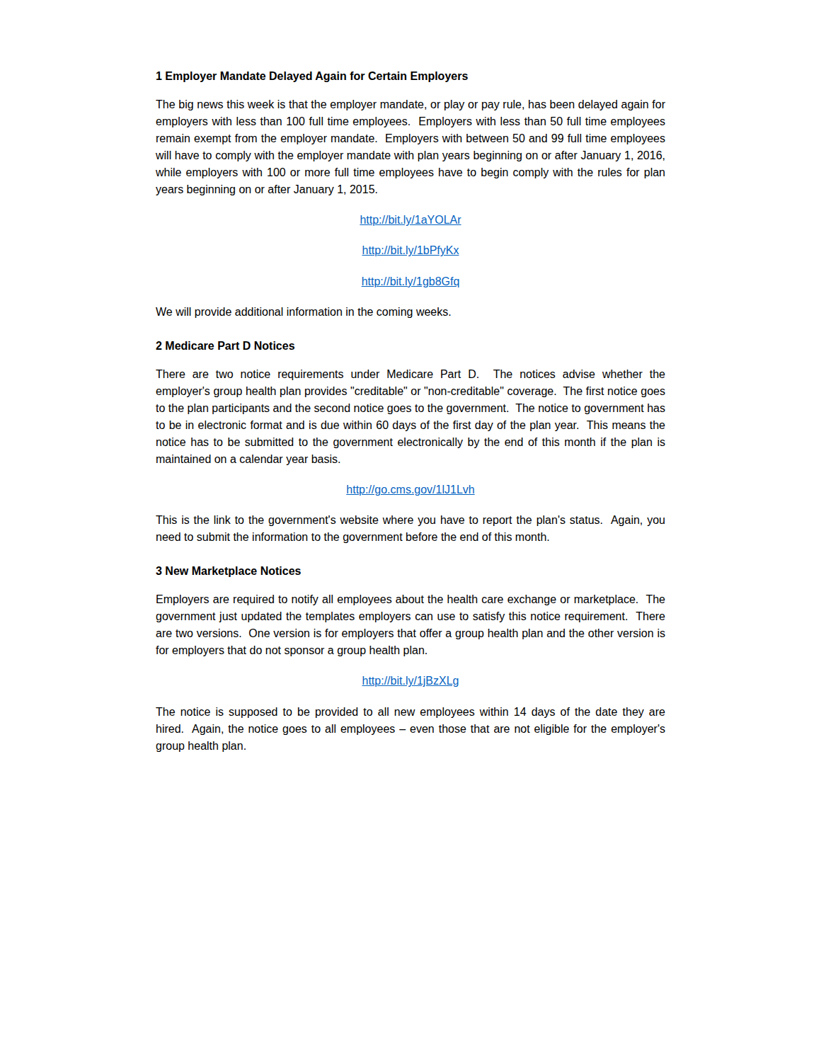1 Employer Mandate Delayed Again for Certain Employers
The big news this week is that the employer mandate, or play or pay rule, has been delayed again for employers with less than 100 full time employees. Employers with less than 50 full time employees remain exempt from the employer mandate. Employers with between 50 and 99 full time employees will have to comply with the employer mandate with plan years beginning on or after January 1, 2016, while employers with 100 or more full time employees have to begin comply with the rules for plan years beginning on or after January 1, 2015.
http://bit.ly/1aYOLAr
http://bit.ly/1bPfyKx
http://bit.ly/1gb8Gfq
We will provide additional information in the coming weeks.
2 Medicare Part D Notices
There are two notice requirements under Medicare Part D. The notices advise whether the employer's group health plan provides "creditable" or "non-creditable" coverage. The first notice goes to the plan participants and the second notice goes to the government. The notice to government has to be in electronic format and is due within 60 days of the first day of the plan year. This means the notice has to be submitted to the government electronically by the end of this month if the plan is maintained on a calendar year basis.
http://go.cms.gov/1lJ1Lvh
This is the link to the government's website where you have to report the plan's status. Again, you need to submit the information to the government before the end of this month.
3 New Marketplace Notices
Employers are required to notify all employees about the health care exchange or marketplace. The government just updated the templates employers can use to satisfy this notice requirement. There are two versions. One version is for employers that offer a group health plan and the other version is for employers that do not sponsor a group health plan.
http://bit.ly/1jBzXLg
The notice is supposed to be provided to all new employees within 14 days of the date they are hired. Again, the notice goes to all employees – even those that are not eligible for the employer's group health plan.